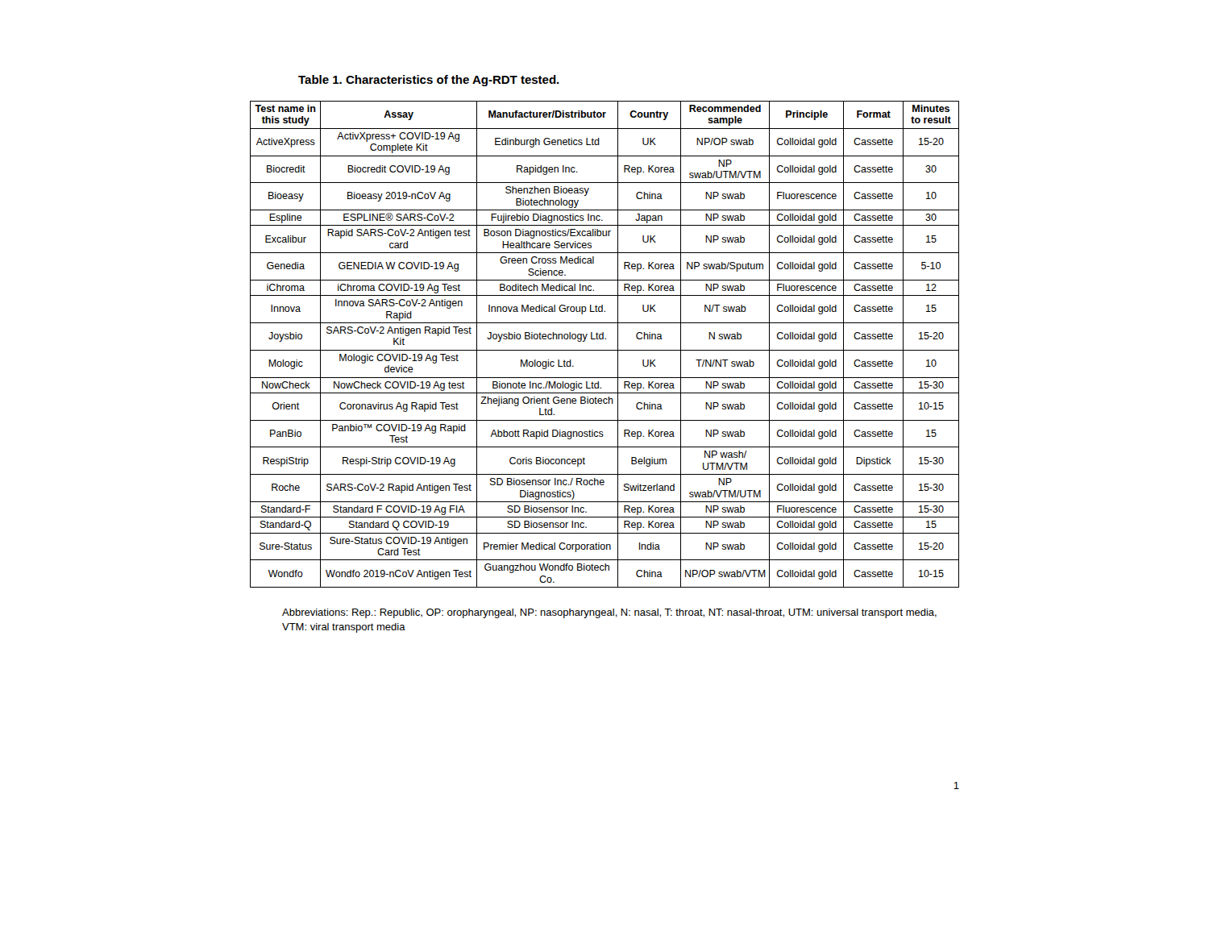Table 1. Characteristics of the Ag-RDT tested.
| Test name in this study | Assay | Manufacturer/Distributor | Country | Recommended sample | Principle | Format | Minutes to result |
| --- | --- | --- | --- | --- | --- | --- | --- |
| ActiveXpress | ActivXpress+ COVID-19 Ag Complete Kit | Edinburgh Genetics Ltd | UK | NP/OP swab | Colloidal gold | Cassette | 15-20 |
| Biocredit | Biocredit COVID-19 Ag | Rapidgen Inc. | Rep. Korea | NP swab/UTM/VTM | Colloidal gold | Cassette | 30 |
| Bioeasy | Bioeasy 2019-nCoV Ag | Shenzhen Bioeasy Biotechnology | China | NP swab | Fluorescence | Cassette | 10 |
| Espline | ESPLINE® SARS-CoV-2 | Fujirebio Diagnostics Inc. | Japan | NP swab | Colloidal gold | Cassette | 30 |
| Excalibur | Rapid SARS-CoV-2 Antigen test card | Boson Diagnostics/Excalibur Healthcare Services | UK | NP swab | Colloidal gold | Cassette | 15 |
| Genedia | GENEDIA W COVID-19 Ag | Green Cross Medical Science. | Rep. Korea | NP swab/Sputum | Colloidal gold | Cassette | 5-10 |
| iChroma | iChroma COVID-19 Ag Test | Boditech Medical Inc. | Rep. Korea | NP swab | Fluorescence | Cassette | 12 |
| Innova | Innova SARS-CoV-2 Antigen Rapid | Innova Medical Group Ltd. | UK | N/T swab | Colloidal gold | Cassette | 15 |
| Joysbio | SARS-CoV-2 Antigen Rapid Test Kit | Joysbio Biotechnology Ltd. | China | N swab | Colloidal gold | Cassette | 15-20 |
| Mologic | Mologic COVID-19 Ag Test device | Mologic Ltd. | UK | T/N/NT swab | Colloidal gold | Cassette | 10 |
| NowCheck | NowCheck COVID-19 Ag test | Bionote Inc./Mologic Ltd. | Rep. Korea | NP swab | Colloidal gold | Cassette | 15-30 |
| Orient | Coronavirus Ag Rapid Test | Zhejiang Orient Gene Biotech Ltd. | China | NP swab | Colloidal gold | Cassette | 10-15 |
| PanBio | Panbio™ COVID-19 Ag Rapid Test | Abbott Rapid Diagnostics | Rep. Korea | NP swab | Colloidal gold | Cassette | 15 |
| RespiStrip | Respi-Strip COVID-19 Ag | Coris Bioconcept | Belgium | NP wash/ UTM/VTM | Colloidal gold | Dipstick | 15-30 |
| Roche | SARS-CoV-2 Rapid Antigen Test | SD Biosensor Inc./ Roche Diagnostics) | Switzerland | NP swab/VTM/UTM | Colloidal gold | Cassette | 15-30 |
| Standard-F | Standard F COVID-19 Ag FIA | SD Biosensor Inc. | Rep. Korea | NP swab | Fluorescence | Cassette | 15-30 |
| Standard-Q | Standard Q COVID-19 | SD Biosensor Inc. | Rep. Korea | NP swab | Colloidal gold | Cassette | 15 |
| Sure-Status | Sure-Status COVID-19 Antigen Card Test | Premier Medical Corporation | India | NP swab | Colloidal gold | Cassette | 15-20 |
| Wondfo | Wondfo 2019-nCoV Antigen Test | Guangzhou Wondfo Biotech Co. | China | NP/OP swab/VTM | Colloidal gold | Cassette | 10-15 |
Abbreviations: Rep.: Republic, OP: oropharyngeal, NP: nasopharyngeal, N: nasal, T: throat, NT: nasal-throat, UTM: universal transport media, VTM: viral transport media
1